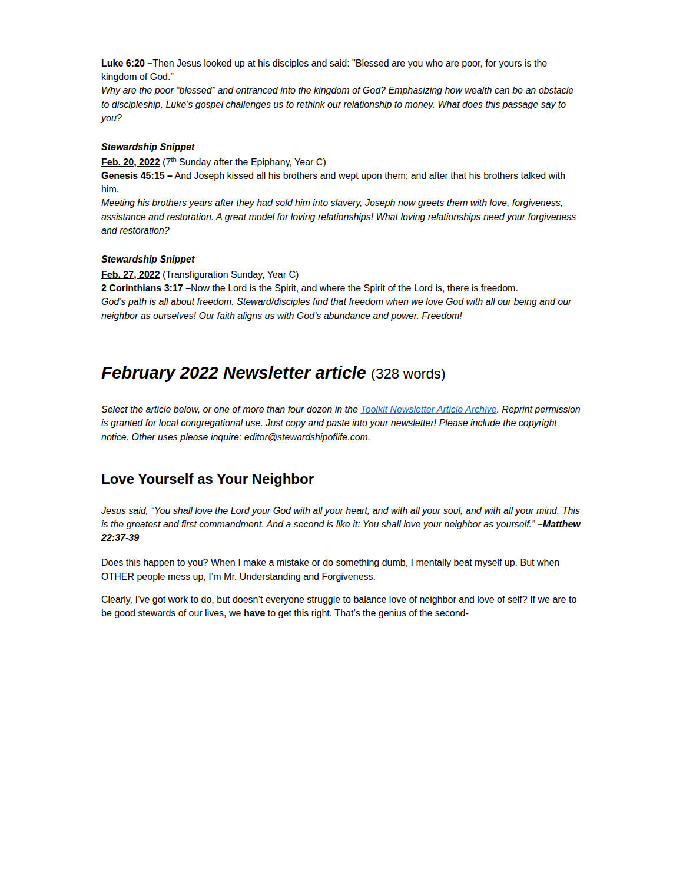Luke 6:20 –Then Jesus looked up at his disciples and said: "Blessed are you who are poor, for yours is the kingdom of God.”
Why are the poor “blessed” and entranced into the kingdom of God? Emphasizing how wealth can be an obstacle to discipleship, Luke’s gospel challenges us to rethink our relationship to money. What does this passage say to you?
Stewardship Snippet
Feb. 20, 2022 (7th Sunday after the Epiphany, Year C)
Genesis 45:15 – And Joseph kissed all his brothers and wept upon them; and after that his brothers talked with him.
Meeting his brothers years after they had sold him into slavery, Joseph now greets them with love, forgiveness, assistance and restoration. A great model for loving relationships! What loving relationships need your forgiveness and restoration?
Stewardship Snippet
Feb. 27, 2022 (Transfiguration Sunday, Year C)
2 Corinthians 3:17 –Now the Lord is the Spirit, and where the Spirit of the Lord is, there is freedom.
God’s path is all about freedom. Steward/disciples find that freedom when we love God with all our being and our neighbor as ourselves! Our faith aligns us with God’s abundance and power. Freedom!
February 2022 Newsletter article (328 words)
Select the article below, or one of more than four dozen in the Toolkit Newsletter Article Archive. Reprint permission is granted for local congregational use. Just copy and paste into your newsletter! Please include the copyright notice. Other uses please inquire: editor@stewardshipoflife.com.
Love Yourself as Your Neighbor
Jesus said, “You shall love the Lord your God with all your heart, and with all your soul, and with all your mind. This is the greatest and first commandment. And a second is like it: You shall love your neighbor as yourself.” –Matthew 22:37-39
Does this happen to you? When I make a mistake or do something dumb, I mentally beat myself up. But when OTHER people mess up, I’m Mr. Understanding and Forgiveness.
Clearly, I’ve got work to do, but doesn’t everyone struggle to balance love of neighbor and love of self? If we are to be good stewards of our lives, we have to get this right. That’s the genius of the second-